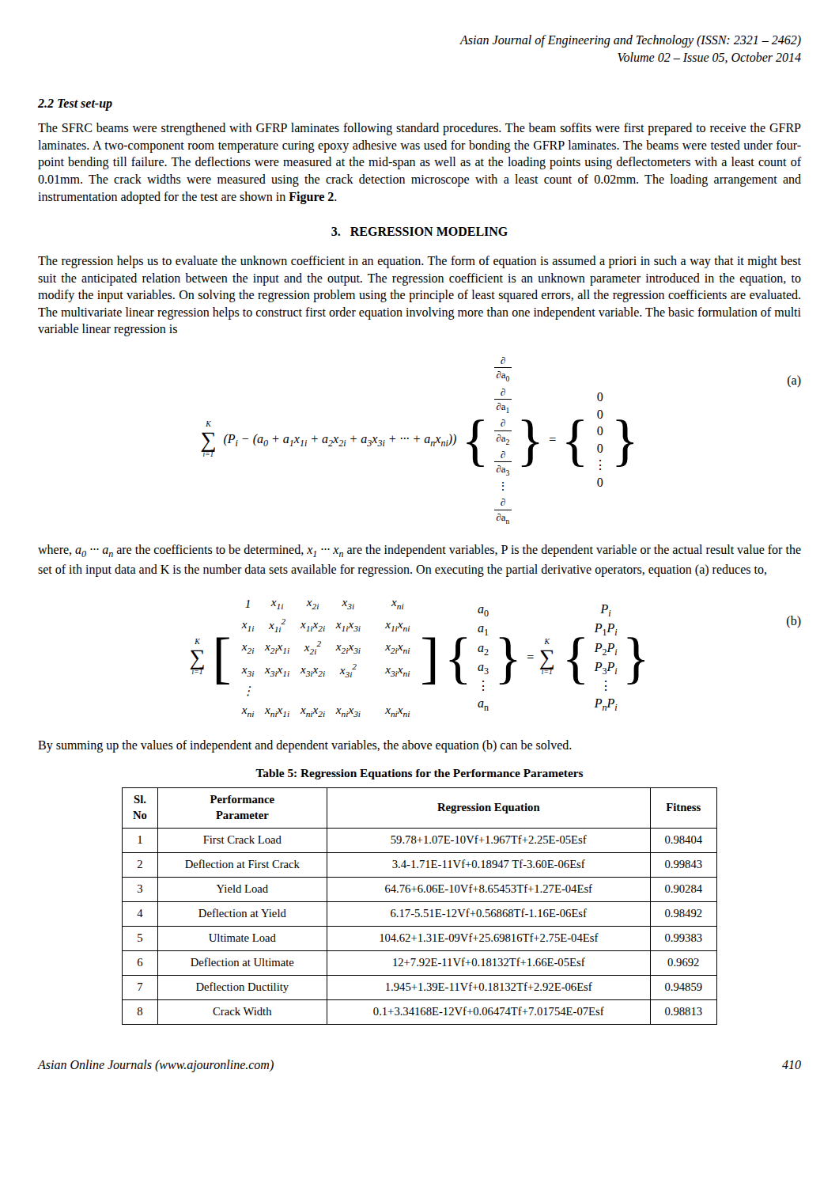Asian Journal of Engineering and Technology (ISSN: 2321 – 2462)
Volume 02 – Issue 05, October 2014
2.2 Test set-up
The SFRC beams were strengthened with GFRP laminates following standard procedures. The beam soffits were first prepared to receive the GFRP laminates. A two-component room temperature curing epoxy adhesive was used for bonding the GFRP laminates. The beams were tested under four-point bending till failure. The deflections were measured at the mid-span as well as at the loading points using deflectometers with a least count of 0.01mm. The crack widths were measured using the crack detection microscope with a least count of 0.02mm. The loading arrangement and instrumentation adopted for the test are shown in Figure 2.
3. REGRESSION MODELING
The regression helps us to evaluate the unknown coefficient in an equation. The form of equation is assumed a priori in such a way that it might best suit the anticipated relation between the input and the output. The regression coefficient is an unknown parameter introduced in the equation, to modify the input variables. On solving the regression problem using the principle of least squared errors, all the regression coefficients are evaluated. The multivariate linear regression helps to construct first order equation involving more than one independent variable. The basic formulation of multi variable linear regression is
(a)
K ∑ i=1 (Pi − (a0 + a1x1i + a2x2i + a3x3i + ··· + anxni)) {
∂∂a0
∂∂a1
∂∂a2
∂∂a3
⋮
∂∂an
} = {
0
0
0
0
⋮
0
}
where, a0 ··· an are the coefficients to be determined, x1 ··· xn are the independent variables, P is the dependent variable or the actual result value for the set of ith input data and K is the number data sets available for regression. On executing the partial derivative operators, equation (a) reduces to,
(b)
K ∑ i=1 [
| 1 | x 1i | x 2i | x 3i | | x ni |
| x 1i | x 1i 2 | x 1i x 2i | x 1i x 3i | | x 1i x ni |
| x 2i | x 2i x 1i | x 2i 2 | x 2i x 3i | | x 2i x ni |
| x 3i | x 3i x 1i | x 3i x 2i | x 3i 2 | | x 3i x ni |
| ⋮ | | | | | |
| x ni | x ni x 1i | x ni x 2i | x ni x 3i | | x ni x ni |
] {
a0
a1
a2
a3
⋮
an
} = K ∑ i=1 {
Pi
P1Pi
P2Pi
P3Pi
⋮
PnPi
}
By summing up the values of independent and dependent variables, the above equation (b) can be solved.
Table 5: Regression Equations for the Performance Parameters
| Sl. No | Performance Parameter | Regression Equation | Fitness |
| --- | --- | --- | --- |
| 1 | First Crack Load | 59.78+1.07E-10Vf+1.967Tf+2.25E-05Esf | 0.98404 |
| 2 | Deflection at First Crack | 3.4-1.71E-11Vf+0.18947 Tf-3.60E-06Esf | 0.99843 |
| 3 | Yield Load | 64.76+6.06E-10Vf+8.65453Tf+1.27E-04Esf | 0.90284 |
| 4 | Deflection at Yield | 6.17-5.51E-12Vf+0.56868Tf-1.16E-06Esf | 0.98492 |
| 5 | Ultimate Load | 104.62+1.31E-09Vf+25.69816Tf+2.75E-04Esf | 0.99383 |
| 6 | Deflection at Ultimate | 12+7.92E-11Vf+0.18132Tf+1.66E-05Esf | 0.9692 |
| 7 | Deflection Ductility | 1.945+1.39E-11Vf+0.18132Tf+2.92E-06Esf | 0.94859 |
| 8 | Crack Width | 0.1+3.34168E-12Vf+0.06474Tf+7.01754E-07Esf | 0.98813 |
Asian Online Journals (www.ajouronline.com) 410